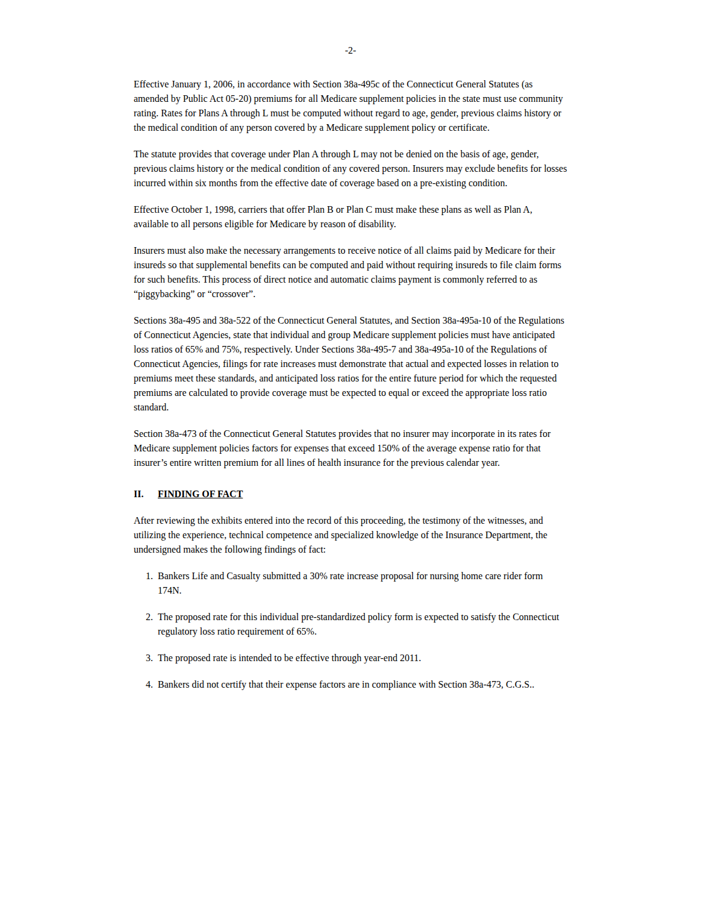-2-
Effective January 1, 2006, in accordance with Section 38a-495c of the Connecticut General Statutes (as amended by Public Act 05-20) premiums for all Medicare supplement policies in the state must use community rating. Rates for Plans A through L must be computed without regard to age, gender, previous claims history or the medical condition of any person covered by a Medicare supplement policy or certificate.
The statute provides that coverage under Plan A through L may not be denied on the basis of age, gender, previous claims history or the medical condition of any covered person. Insurers may exclude benefits for losses incurred within six months from the effective date of coverage based on a pre-existing condition.
Effective October 1, 1998, carriers that offer Plan B or Plan C must make these plans as well as Plan A, available to all persons eligible for Medicare by reason of disability.
Insurers must also make the necessary arrangements to receive notice of all claims paid by Medicare for their insureds so that supplemental benefits can be computed and paid without requiring insureds to file claim forms for such benefits. This process of direct notice and automatic claims payment is commonly referred to as “piggybacking” or “crossover”.
Sections 38a-495 and 38a-522 of the Connecticut General Statutes, and Section 38a-495a-10 of the Regulations of Connecticut Agencies, state that individual and group Medicare supplement policies must have anticipated loss ratios of 65% and 75%, respectively. Under Sections 38a-495-7 and 38a-495a-10 of the Regulations of Connecticut Agencies, filings for rate increases must demonstrate that actual and expected losses in relation to premiums meet these standards, and anticipated loss ratios for the entire future period for which the requested premiums are calculated to provide coverage must be expected to equal or exceed the appropriate loss ratio standard.
Section 38a-473 of the Connecticut General Statutes provides that no insurer may incorporate in its rates for Medicare supplement policies factors for expenses that exceed 150% of the average expense ratio for that insurer’s entire written premium for all lines of health insurance for the previous calendar year.
II. FINDING OF FACT
After reviewing the exhibits entered into the record of this proceeding, the testimony of the witnesses, and utilizing the experience, technical competence and specialized knowledge of the Insurance Department, the undersigned makes the following findings of fact:
Bankers Life and Casualty submitted a 30% rate increase proposal for nursing home care rider form 174N.
The proposed rate for this individual pre-standardized policy form is expected to satisfy the Connecticut regulatory loss ratio requirement of 65%.
The proposed rate is intended to be effective through year-end 2011.
Bankers did not certify that their expense factors are in compliance with Section 38a-473, C.G.S..